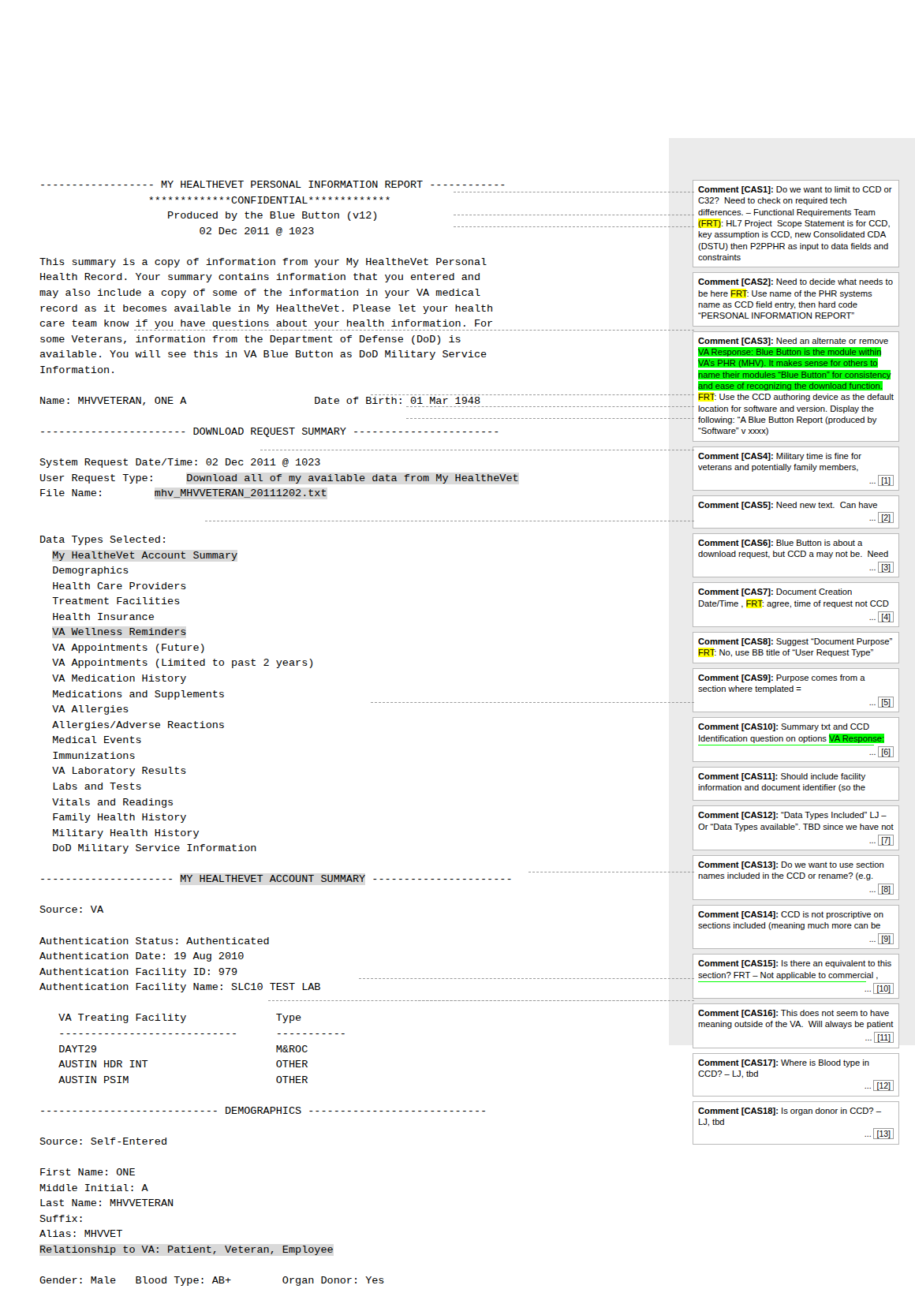------------------ MY HEALTHEVET PERSONAL INFORMATION REPORT ------------ *************CONFIDENTIAL************* Produced by the Blue Button (v12) 02 Dec 2011 @ 1023 This summary is a copy of information from your My HealtheVet Personal Health Record. Your summary contains information that you entered and may also include a copy of some of the information in your VA medical record as it becomes available in My HealtheVet. Please let your health care team know if you have questions about your health information. For some Veterans, information from the Department of Defense (DoD) is available. You will see this in VA Blue Button as DoD Military Service Information. Name: MHVVETERAN, ONE A Date of Birth: 01 Mar 1948 ----------------------- DOWNLOAD REQUEST SUMMARY ----------------------- System Request Date/Time: 02 Dec 2011 @ 1023 User Request Type: Download all of my available data from My HealtheVet File Name: mhv_MHVVETERAN_20111202.txt Data Types Selected: My HealtheVet Account Summary Demographics Health Care Providers Treatment Facilities Health Insurance VA Wellness Reminders VA Appointments (Future) VA Appointments (Limited to past 2 years) VA Medication History Medications and Supplements VA Allergies Allergies/Adverse Reactions Medical Events Immunizations VA Laboratory Results Labs and Tests Vitals and Readings Family Health History Military Health History DoD Military Service Information --------------------- MY HEALTHEVET ACCOUNT SUMMARY ---------------------- Source: VA Authentication Status: Authenticated Authentication Date: 19 Aug 2010 Authentication Facility ID: 979 Authentication Facility Name: SLC10 TEST LAB VA Treating Facility Type ---------------------------- ----------- DAYT29 M&ROC AUSTIN HDR INT OTHER AUSTIN PSIM OTHER ---------------------------- DEMOGRAPHICS ---------------------------- Source: Self-Entered First Name: ONE Middle Initial: A Last Name: MHVVETERAN Suffix: Alias: MHVVET Relationship to VA: Patient, Veteran, Employee Gender: Male Blood Type: AB+ Organ Donor: Yes
Comment [CAS1]: Do we want to limit to CCD or C32? Need to check on required tech differences. – Functional Requirements Team (FRT): HL7 Project Scope Statement is for CCD, key assumption is CCD, new Consolidated CDA (DSTU) then P2PPHR as input to data fields and constraints
Comment [CAS2]: Need to decide what needs to be here FRT: Use name of the PHR systems name as CCD field entry, then hard code “PERSONAL INFORMATION REPORT”
Comment [CAS3]: Need an alternate or remove VA Response: Blue Button is the module within VA’s PHR (MHV). It makes sense for others to name their modules “Blue Button” for consistency and ease of recognizing the download function. FRT: Use the CCD authoring device as the default location for software and version. Display the following: “A Blue Button Report (produced by “Software” v xxxx)
Comment [CAS4]: Military time is fine for veterans and potentially family members, certainly not ideal for others. Will use civilian time (w
... [1]
Comment [CAS5]: Need new text. Can have document source or custodian system/facility
... [2]
Comment [CAS6]: Blue Button is about a download request, but CCD a may not be. Need a different term. Perhaps something like “CLIN
... [3]
Comment [CAS7]: Document Creation Date/Time , FRT: agree, time of request not CCD time, since CCD creation time may differ from
... [4]
Comment [CAS8]: Suggest “Document Purpose” FRT: No, use BB title of “User Request Type”
Comment [CAS9]: Purpose comes from a section where templated = 2.16.840.1.113883.10.20.1.30 or, if not prese
... [5]
Comment [CAS10]: Summary txt and CCD Identification question on options VA Response: The file name is useful for Veterans so they c
... [6]
Comment [CAS11]: Should include facility information and document identifier (so the original can be found) FRT – see CAS10, agree
Comment [CAS12]: “Data Types Included” LJ – Or “Data Types available”. TBD since we have not determined CAS9 “Request Type” answer. Sh
... [7]
Comment [CAS13]: Do we want to use section names included in the CCD or rename? (e.g. “Health Insurance” vs. “Payment Sources” – LJ, Use B
... [8]
Comment [CAS14]: CCD is not proscriptive on sections included (meaning much more can be included beyond what is specifically defined i
... [9]
Comment [CAS15]: Is there an equivalent to this section? FRT – Not applicable to commercial , want VA input to understand if this applies t
... [10]
Comment [CAS16]: This does not seem to have meaning outside of the VA. Will always be patient or consumer (depending on the type of syst
... [11]
Comment [CAS17]: Where is Blood type in CCD? – LJ, tbd
... [12]
Comment [CAS18]: Is organ donor in CCD? – LJ, tbd
... [13]